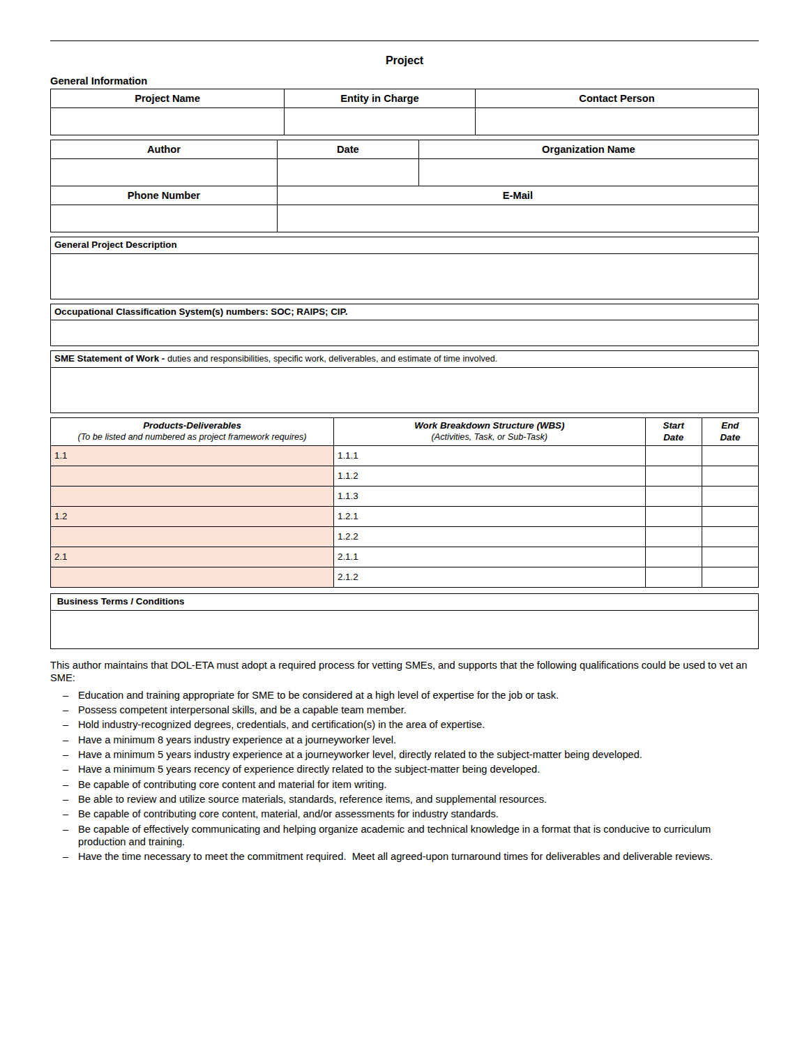Project
General Information
| Project Name | Entity in Charge | Contact Person |
| Author | Date | Organization Name |
| Phone Number | E-Mail |
| General Project Description |
| Occupational Classification System(s) numbers: SOC; RAIPS; CIP. |
| SME Statement of Work - duties and responsibilities, specific work, deliverables, and estimate of time involved. |
| Products-Deliverables (To be listed and numbered as project framework requires) | Work Breakdown Structure (WBS) (Activities, Task, or Sub-Task) | Start Date | End Date |
| --- | --- | --- | --- |
| 1.1 | 1.1.1 | | |
| | 1.1.2 | | |
| | 1.1.3 | | |
| 1.2 | 1.2.1 | | |
| | 1.2.2 | | |
| 2.1 | 2.1.1 | | |
| | 2.1.2 | | |
| Business Terms / Conditions |
This author maintains that DOL-ETA must adopt a required process for vetting SMEs, and supports that the following qualifications could be used to vet an SME:
Education and training appropriate for SME to be considered at a high level of expertise for the job or task.
Possess competent interpersonal skills, and be a capable team member.
Hold industry-recognized degrees, credentials, and certification(s) in the area of expertise.
Have a minimum 8 years industry experience at a journeyworker level.
Have a minimum 5 years industry experience at a journeyworker level, directly related to the subject-matter being developed.
Have a minimum 5 years recency of experience directly related to the subject-matter being developed.
Be capable of contributing core content and material for item writing.
Be able to review and utilize source materials, standards, reference items, and supplemental resources.
Be capable of contributing core content, material, and/or assessments for industry standards.
Be capable of effectively communicating and helping organize academic and technical knowledge in a format that is conducive to curriculum production and training.
Have the time necessary to meet the commitment required. Meet all agreed-upon turnaround times for deliverables and deliverable reviews.